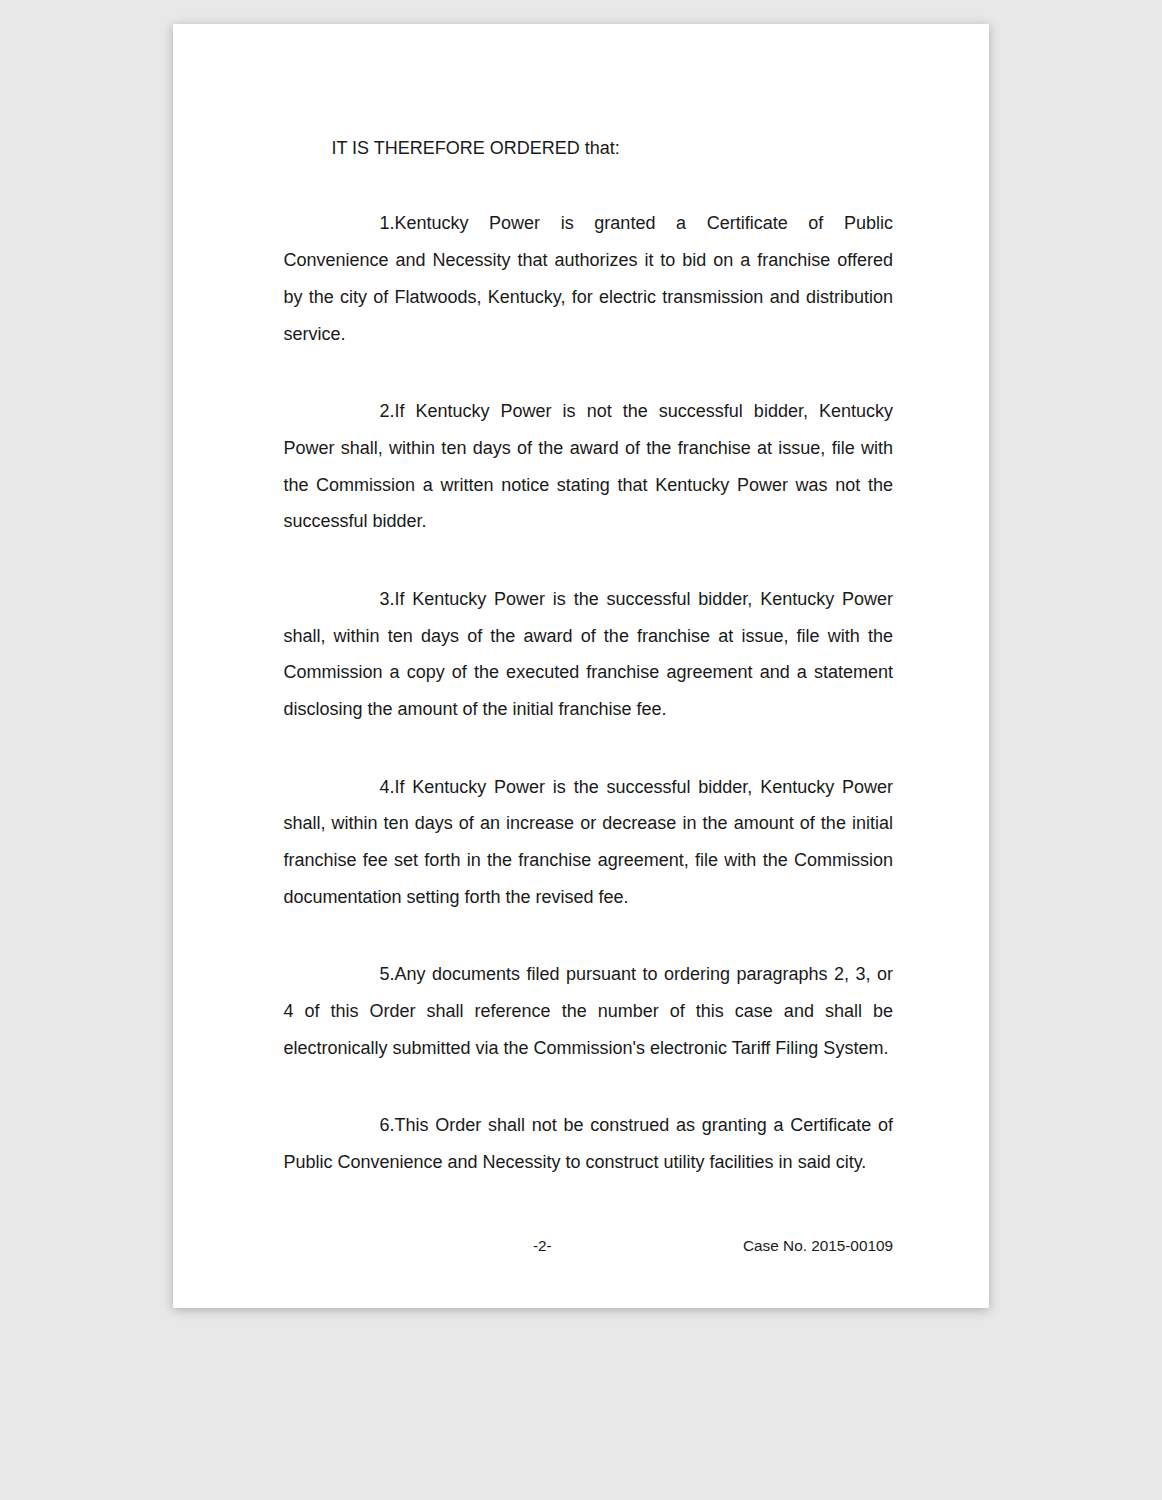IT IS THEREFORE ORDERED that:
1. Kentucky Power is granted a Certificate of Public Convenience and Necessity that authorizes it to bid on a franchise offered by the city of Flatwoods, Kentucky, for electric transmission and distribution service.
2. If Kentucky Power is not the successful bidder, Kentucky Power shall, within ten days of the award of the franchise at issue, file with the Commission a written notice stating that Kentucky Power was not the successful bidder.
3. If Kentucky Power is the successful bidder, Kentucky Power shall, within ten days of the award of the franchise at issue, file with the Commission a copy of the executed franchise agreement and a statement disclosing the amount of the initial franchise fee.
4. If Kentucky Power is the successful bidder, Kentucky Power shall, within ten days of an increase or decrease in the amount of the initial franchise fee set forth in the franchise agreement, file with the Commission documentation setting forth the revised fee.
5. Any documents filed pursuant to ordering paragraphs 2, 3, or 4 of this Order shall reference the number of this case and shall be electronically submitted via the Commission's electronic Tariff Filing System.
6. This Order shall not be construed as granting a Certificate of Public Convenience and Necessity to construct utility facilities in said city.
-2- Case No. 2015-00109